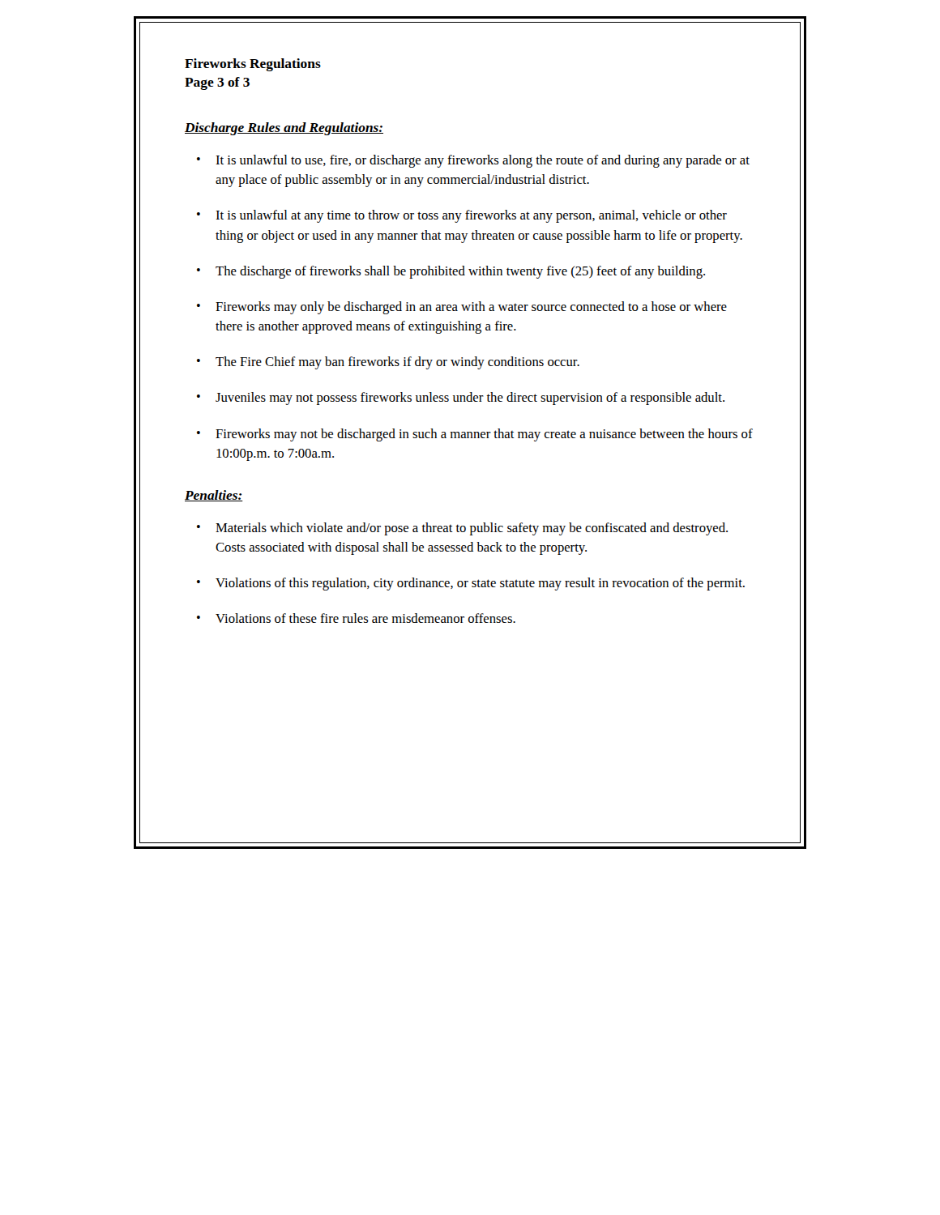Fireworks Regulations
Page 3 of 3
Discharge Rules and Regulations:
It is unlawful to use, fire, or discharge any fireworks along the route of and during any parade or at any place of public assembly or in any commercial/industrial district.
It is unlawful at any time to throw or toss any fireworks at any person, animal, vehicle or other thing or object or used in any manner that may threaten or cause possible harm to life or property.
The discharge of fireworks shall be prohibited within twenty five (25) feet of any building.
Fireworks may only be discharged in an area with a water source connected to a hose or where there is another approved means of extinguishing a fire.
The Fire Chief may ban fireworks if dry or windy conditions occur.
Juveniles may not possess fireworks unless under the direct supervision of a responsible adult.
Fireworks may not be discharged in such a manner that may create a nuisance between the hours of 10:00p.m. to 7:00a.m.
Penalties:
Materials which violate and/or pose a threat to public safety may be confiscated and destroyed. Costs associated with disposal shall be assessed back to the property.
Violations of this regulation, city ordinance, or state statute may result in revocation of the permit.
Violations of these fire rules are misdemeanor offenses.